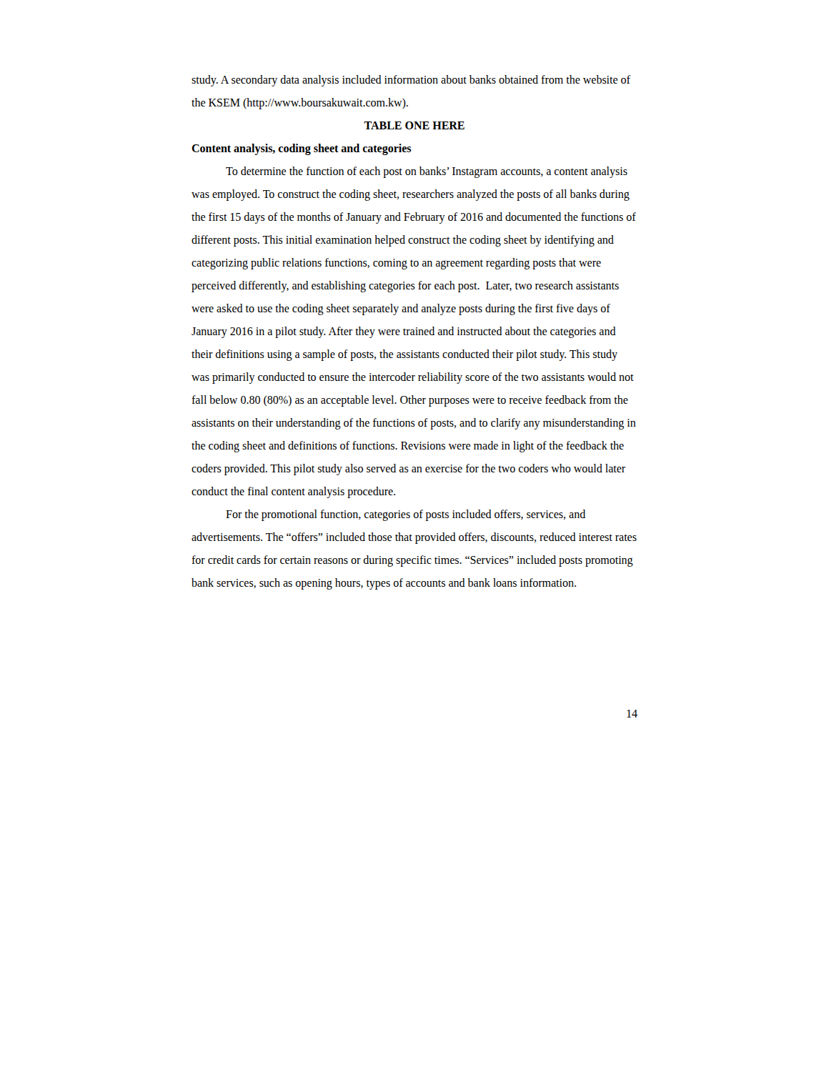study. A secondary data analysis included information about banks obtained from the website of the KSEM (http://www.boursakuwait.com.kw).
TABLE ONE HERE
Content analysis, coding sheet and categories
To determine the function of each post on banks’ Instagram accounts, a content analysis was employed. To construct the coding sheet, researchers analyzed the posts of all banks during the first 15 days of the months of January and February of 2016 and documented the functions of different posts. This initial examination helped construct the coding sheet by identifying and categorizing public relations functions, coming to an agreement regarding posts that were perceived differently, and establishing categories for each post. Later, two research assistants were asked to use the coding sheet separately and analyze posts during the first five days of January 2016 in a pilot study. After they were trained and instructed about the categories and their definitions using a sample of posts, the assistants conducted their pilot study. This study was primarily conducted to ensure the intercoder reliability score of the two assistants would not fall below 0.80 (80%) as an acceptable level. Other purposes were to receive feedback from the assistants on their understanding of the functions of posts, and to clarify any misunderstanding in the coding sheet and definitions of functions. Revisions were made in light of the feedback the coders provided. This pilot study also served as an exercise for the two coders who would later conduct the final content analysis procedure.
For the promotional function, categories of posts included offers, services, and advertisements. The “offers” included those that provided offers, discounts, reduced interest rates for credit cards for certain reasons or during specific times. “Services” included posts promoting bank services, such as opening hours, types of accounts and bank loans information.
14